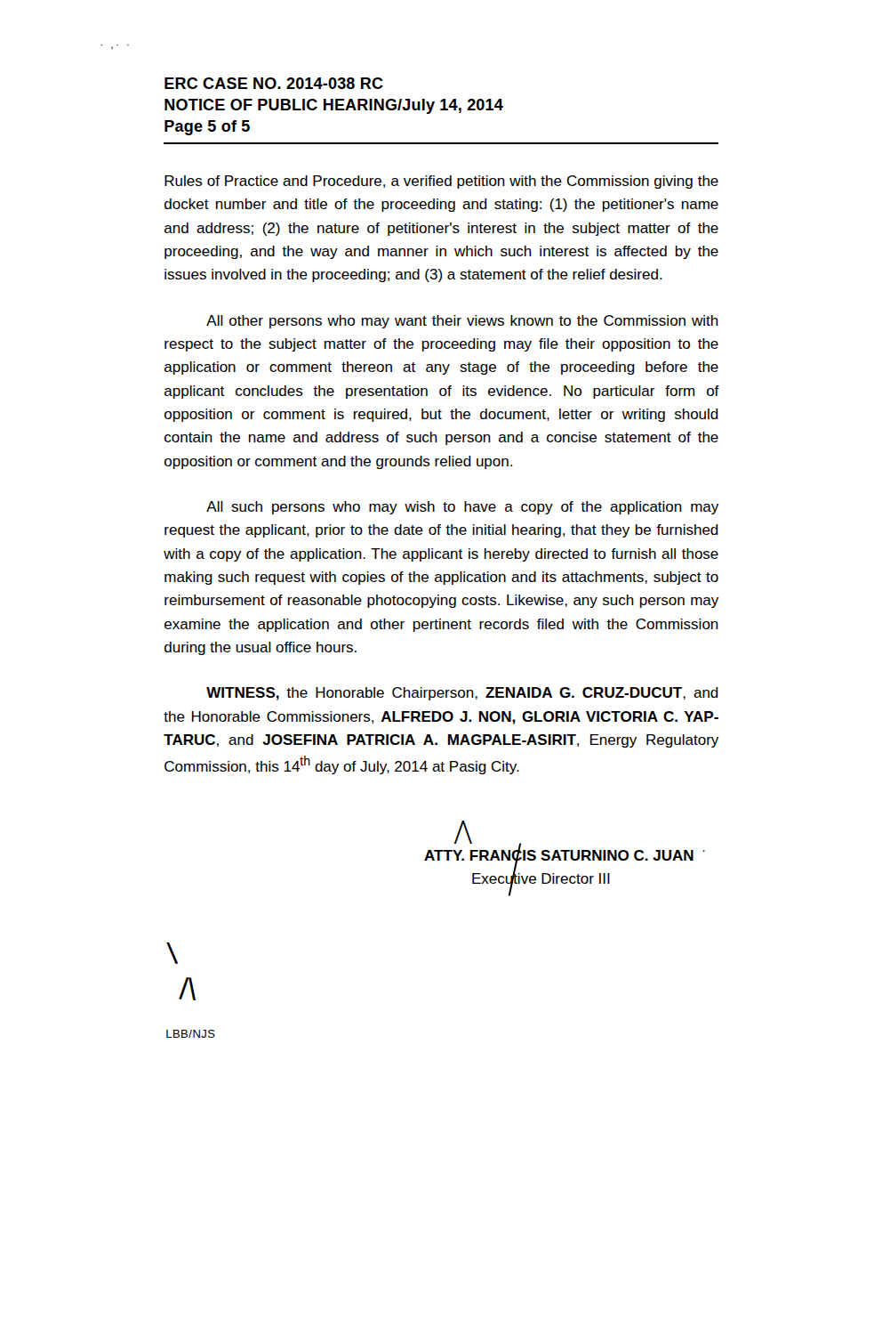· ,· ·
ERC CASE NO. 2014-038 RC NOTICE OF PUBLIC HEARING/July 14, 2014 Page 5 of 5
Rules of Practice and Procedure, a verified petition with the Commission giving the docket number and title of the proceeding and stating: (1) the petitioner's name and address; (2) the nature of petitioner's interest in the subject matter of the proceeding, and the way and manner in which such interest is affected by the issues involved in the proceeding; and (3) a statement of the relief desired.
All other persons who may want their views known to the Commission with respect to the subject matter of the proceeding may file their opposition to the application or comment thereon at any stage of the proceeding before the applicant concludes the presentation of its evidence. No particular form of opposition or comment is required, but the document, letter or writing should contain the name and address of such person and a concise statement of the opposition or comment and the grounds relied upon.
All such persons who may wish to have a copy of the application may request the applicant, prior to the date of the initial hearing, that they be furnished with a copy of the application. The applicant is hereby directed to furnish all those making such request with copies of the application and its attachments, subject to reimbursement of reasonable photocopying costs. Likewise, any such person may examine the application and other pertinent records filed with the Commission during the usual office hours.
WITNESS, the Honorable Chairperson, ZENAIDA G. CRUZ-DUCUT, and the Honorable Commissioners, ALFREDO J. NON, GLORIA VICTORIA C. YAP-TARUC, and JOSEFINA PATRICIA A. MAGPALE-ASIRIT, Energy Regulatory Commission, this 14th day of July, 2014 at Pasig City.
/\
ATTY. FRANCIS SATURNINO C. JUAN ·
Executive Director III
\
/\
LBB/NJS